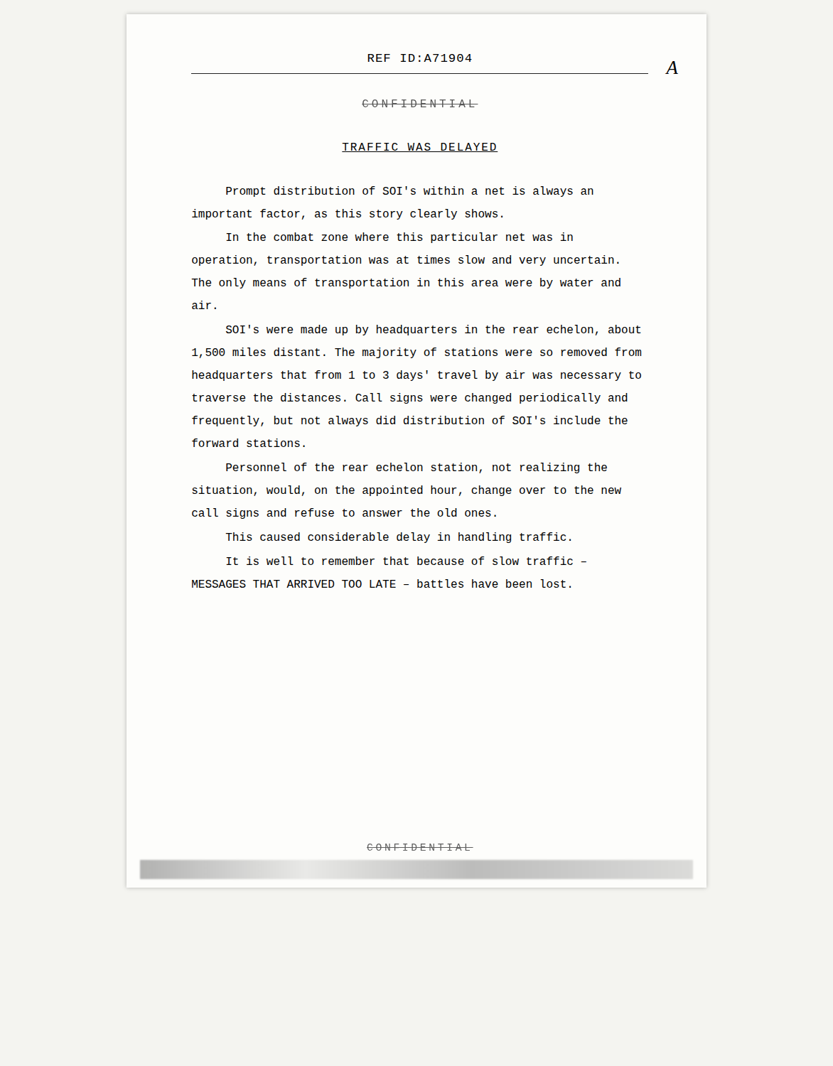REF ID:A71904
A
CONFIDENTIAL
TRAFFIC WAS DELAYED
Prompt distribution of SOI's within a net is always an important factor, as this story clearly shows.
In the combat zone where this particular net was in operation, transportation was at times slow and very uncertain. The only means of transportation in this area were by water and air.
SOI's were made up by headquarters in the rear echelon, about 1,500 miles distant. The majority of stations were so removed from headquarters that from 1 to 3 days' travel by air was necessary to traverse the distances. Call signs were changed periodically and frequently, but not always did distribution of SOI's include the forward stations.
Personnel of the rear echelon station, not realizing the situation, would, on the appointed hour, change over to the new call signs and refuse to answer the old ones.
This caused considerable delay in handling traffic.
It is well to remember that because of slow traffic – MESSAGES THAT ARRIVED TOO LATE – battles have been lost.
CONFIDENTIAL